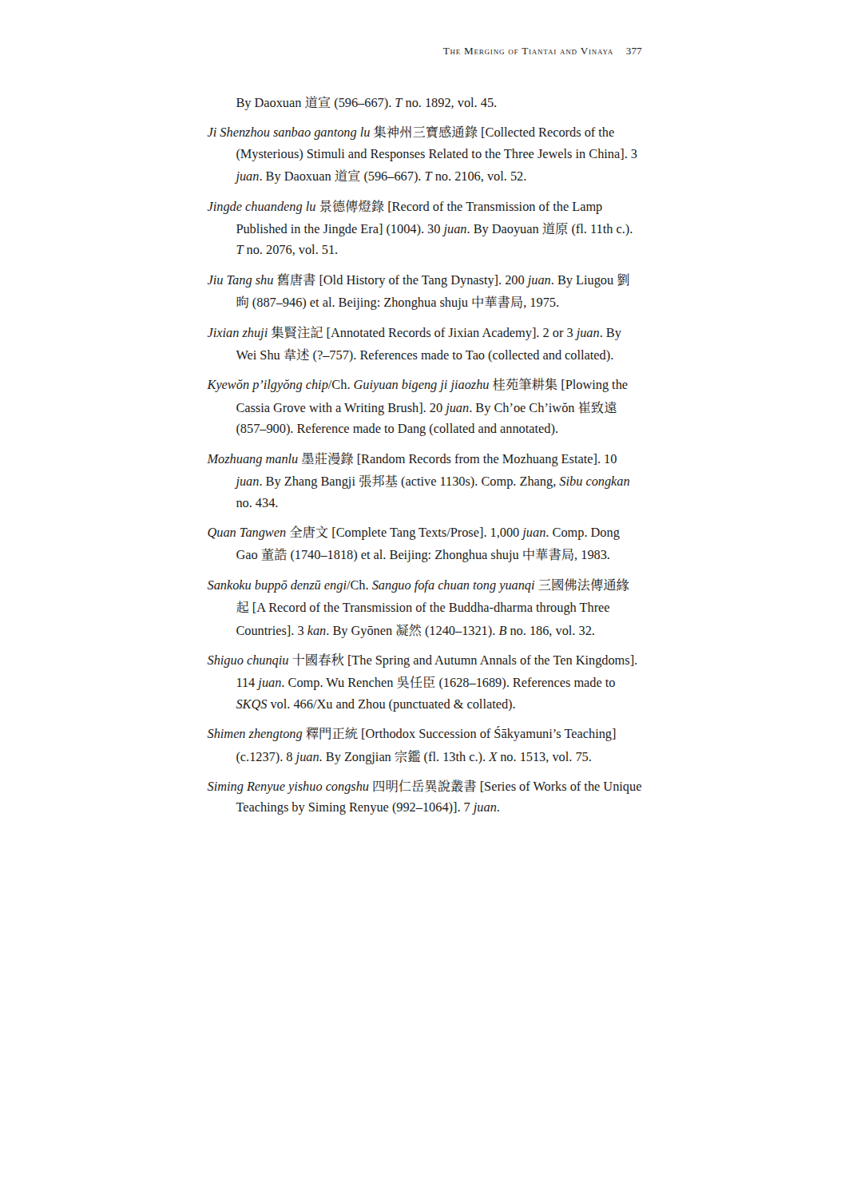The Merging of Tiantai and Vinaya377
By Daoxuan 道宣 (596–667). T no. 1892, vol. 45.
Ji Shenzhou sanbao gantong lu 集神州三寶感通錄 [Collected Records of the (Mysterious) Stimuli and Responses Related to the Three Jewels in China]. 3 juan. By Daoxuan 道宣 (596–667). T no. 2106, vol. 52.
Jingde chuandeng lu 景德傳燈錄 [Record of the Transmission of the Lamp Published in the Jingde Era] (1004). 30 juan. By Daoyuan 道原 (fl. 11th c.). T no. 2076, vol. 51.
Jiu Tang shu 舊唐書 [Old History of the Tang Dynasty]. 200 juan. By Liugou 劉昫 (887–946) et al. Beijing: Zhonghua shuju 中華書局, 1975.
Jixian zhuji 集賢注記 [Annotated Records of Jixian Academy]. 2 or 3 juan. By Wei Shu 韋述 (?–757). References made to Tao (collected and collated).
Kyewŏn p’ilgyŏng chip/Ch. Guiyuan bigeng ji jiaozhu 桂苑筆耕集 [Plowing the Cassia Grove with a Writing Brush]. 20 juan. By Ch’oe Ch’iwŏn 崔致遠 (857–900). Reference made to Dang (collated and annotated).
Mozhuang manlu 墨莊漫錄 [Random Records from the Mozhuang Estate]. 10 juan. By Zhang Bangji 張邦基 (active 1130s). Comp. Zhang, Sibu congkan no. 434.
Quan Tangwen 全唐文 [Complete Tang Texts/Prose]. 1,000 juan. Comp. Dong Gao 董誥 (1740–1818) et al. Beijing: Zhonghua shuju 中華書局, 1983.
Sankoku buppō denzū engi/Ch. Sanguo fofa chuan tong yuanqi 三國佛法傳通緣起 [A Record of the Transmission of the Buddha-dharma through Three Countries]. 3 kan. By Gyōnen 凝然 (1240–1321). B no. 186, vol. 32.
Shiguo chunqiu 十國春秋 [The Spring and Autumn Annals of the Ten Kingdoms]. 114 juan. Comp. Wu Renchen 吳任臣 (1628–1689). References made to SKQS vol. 466/Xu and Zhou (punctuated & collated).
Shimen zhengtong 釋門正統 [Orthodox Succession of Śākyamuni’s Teaching] (c.1237). 8 juan. By Zongjian 宗鑑 (fl. 13th c.). X no. 1513, vol. 75.
Siming Renyue yishuo congshu 四明仁岳異說叢書 [Series of Works of the Unique Teachings by Siming Renyue (992–1064)]. 7 juan.